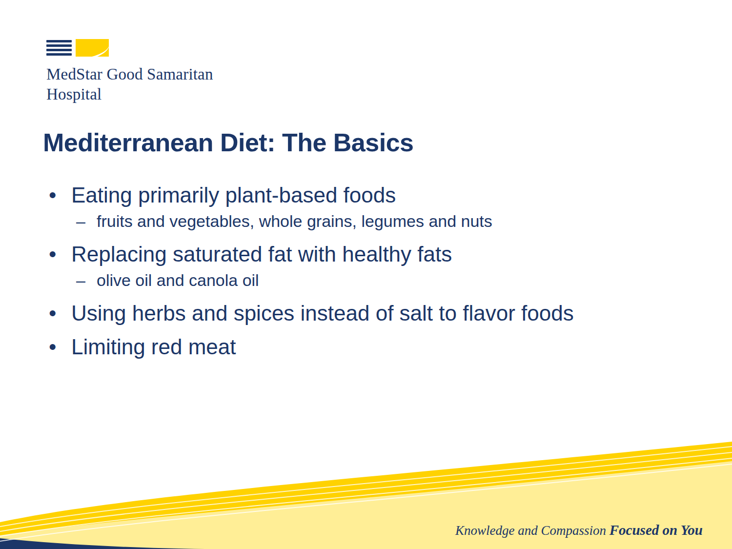MedStar Good Samaritan
Hospital
Mediterranean Diet: The Basics
Eating primarily plant-based foods
fruits and vegetables, whole grains, legumes and nuts
Replacing saturated fat with healthy fats
olive oil and canola oil
Using herbs and spices instead of salt to flavor foods
Limiting red meat
2
Knowledge and Compassion Focused on You